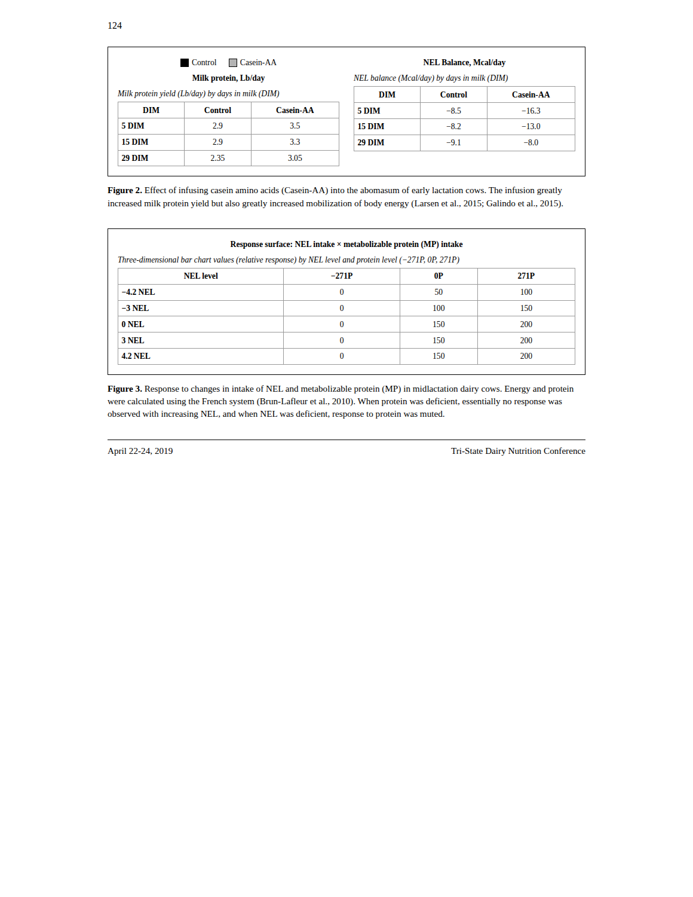124
Control Casein-AA
Milk protein, Lb/day
Milk protein yield (Lb/day) by days in milk (DIM)
| DIM | Control | Casein-AA |
| --- | --- | --- |
| 5 DIM | 2.9 | 3.5 |
| 15 DIM | 2.9 | 3.3 |
| 29 DIM | 2.35 | 3.05 |
NEL Balance, Mcal/day
NEL balance (Mcal/day) by days in milk (DIM)
| DIM | Control | Casein-AA |
| --- | --- | --- |
| 5 DIM | −8.5 | −16.3 |
| 15 DIM | −8.2 | −13.0 |
| 29 DIM | −9.1 | −8.0 |
Figure 2. Effect of infusing casein amino acids (Casein-AA) into the abomasum of early lactation cows. The infusion greatly increased milk protein yield but also greatly increased mobilization of body energy (Larsen et al., 2015; Galindo et al., 2015).
Response surface: NEL intake × metabolizable protein (MP) intake
Three-dimensional bar chart values (relative response) by NEL level and protein level (−271P, 0P, 271P)
| NEL level | −271P | 0P | 271P |
| --- | --- | --- | --- |
| −4.2 NEL | 0 | 50 | 100 |
| −3 NEL | 0 | 100 | 150 |
| 0 NEL | 0 | 150 | 200 |
| 3 NEL | 0 | 150 | 200 |
| 4.2 NEL | 0 | 150 | 200 |
Vertical axis gridlines shown at 0, 50, 100, 150, and 200.
Figure 3. Response to changes in intake of NEL and metabolizable protein (MP) in midlactation dairy cows. Energy and protein were calculated using the French system (Brun-Lafleur et al., 2010). When protein was deficient, essentially no response was observed with increasing NEL, and when NEL was deficient, response to protein was muted.
April 22-24, 2019
Tri-State Dairy Nutrition Conference